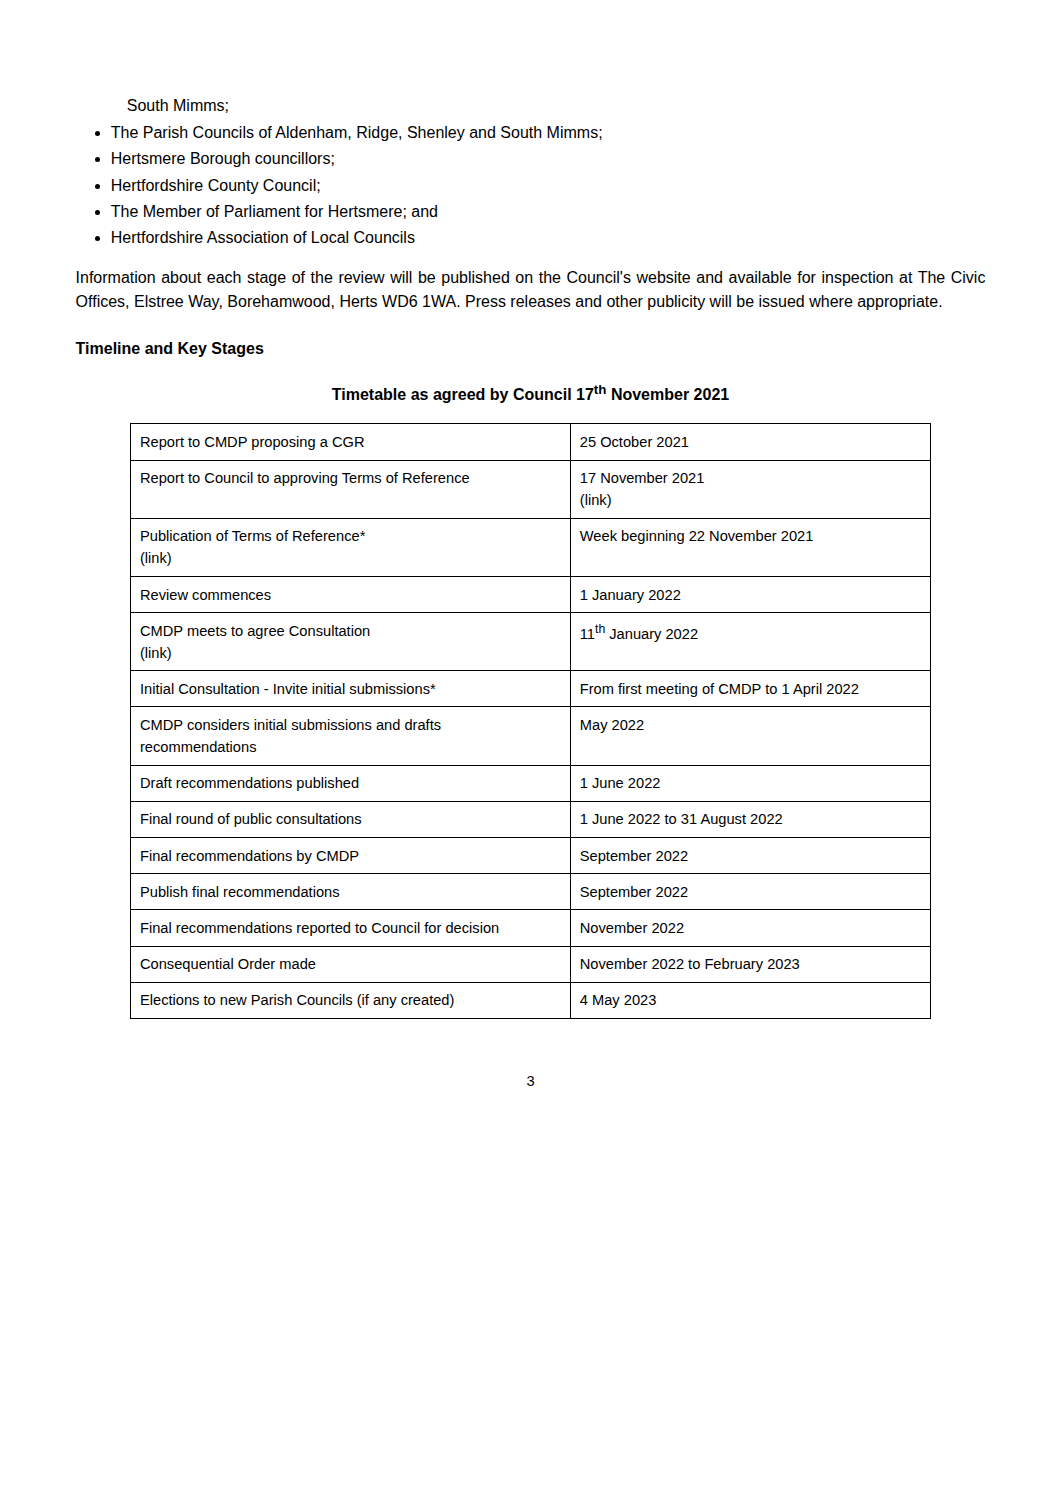South Mimms;
The Parish Councils of Aldenham, Ridge, Shenley and South Mimms;
Hertsmere Borough councillors;
Hertfordshire County Council;
The Member of Parliament for Hertsmere; and
Hertfordshire Association of Local Councils
Information about each stage of the review will be published on the Council's website and available for inspection at The Civic Offices, Elstree Way, Borehamwood, Herts WD6 1WA. Press releases and other publicity will be issued where appropriate.
Timeline and Key Stages
Timetable as agreed by Council 17th November 2021
| Report to CMDP proposing a CGR | 25 October 2021 |
| Report to Council to approving Terms of Reference | 17 November 2021 (link) |
| Publication of Terms of Reference* (link) | Week beginning 22 November 2021 |
| Review commences | 1 January 2022 |
| CMDP meets to agree Consultation (link) | 11 th January 2022 |
| Initial Consultation - Invite initial submissions* | From first meeting of CMDP to 1 April 2022 |
| CMDP considers initial submissions and drafts recommendations | May 2022 |
| Draft recommendations published | 1 June 2022 |
| Final round of public consultations | 1 June 2022 to 31 August 2022 |
| Final recommendations by CMDP | September 2022 |
| Publish final recommendations | September 2022 |
| Final recommendations reported to Council for decision | November 2022 |
| Consequential Order made | November 2022 to February 2023 |
| Elections to new Parish Councils (if any created) | 4 May 2023 |
3